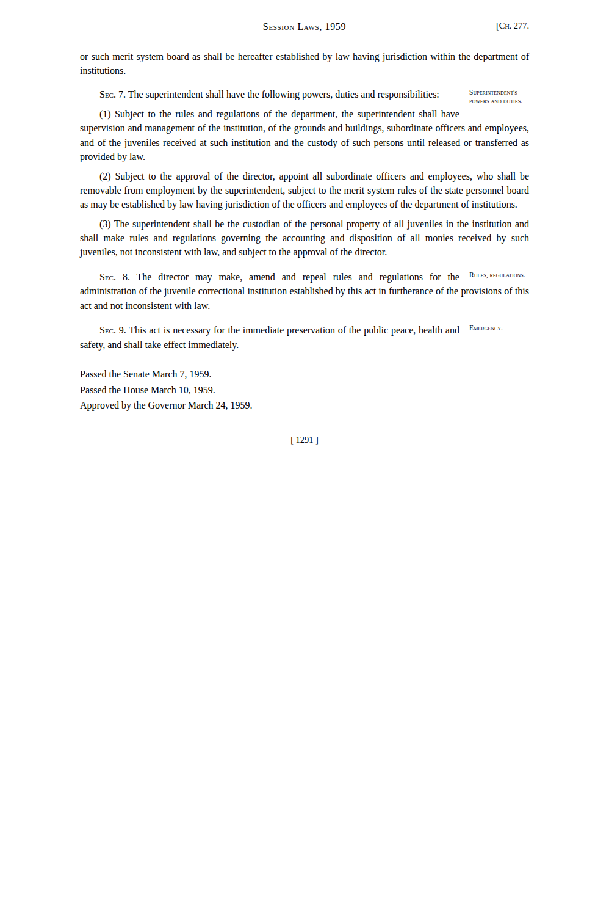[Ch. 277.
Session Laws, 1959
or such merit system board as shall be hereafter established by law having jurisdiction within the department of institutions.
Superintendent's powers and duties.
Sec. 7. The superintendent shall have the following powers, duties and responsibilities:
(1) Subject to the rules and regulations of the department, the superintendent shall have supervision and management of the institution, of the grounds and buildings, subordinate officers and employees, and of the juveniles received at such institution and the custody of such persons until released or transferred as provided by law.
(2) Subject to the approval of the director, appoint all subordinate officers and employees, who shall be removable from employment by the superintendent, subject to the merit system rules of the state personnel board as may be established by law having jurisdiction of the officers and employees of the department of institutions.
(3) The superintendent shall be the custodian of the personal property of all juveniles in the institution and shall make rules and regulations governing the accounting and disposition of all monies received by such juveniles, not inconsistent with law, and subject to the approval of the director.
Rules, regulations.
Sec. 8. The director may make, amend and repeal rules and regulations for the administration of the juvenile correctional institution established by this act in furtherance of the provisions of this act and not inconsistent with law.
Emergency.
Sec. 9. This act is necessary for the immediate preservation of the public peace, health and safety, and shall take effect immediately.
Passed the Senate March 7, 1959.
Passed the House March 10, 1959.
Approved by the Governor March 24, 1959.
[ 1291 ]